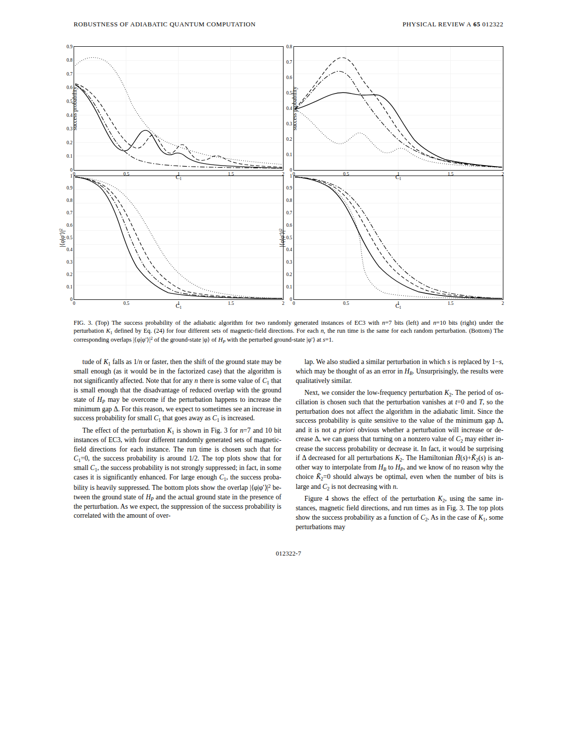Robustness of adiabatic quantum computation
Physical Review A 65 012322
success probability
0.9 0.8 0.7 0.6 0.5 0.4 0.3 0.2 0.1 0
0 0.5 1 1.5 2
C1
success probability
0.8 0.7 0.6 0.5 0.4 0.3 0.2 0.1 0
0 0.5 1 1.5 2
C1
|⟨φ|φ′⟩|2
1 0.9 0.8 0.7 0.6 0.5 0.4 0.3 0.2 0.1 0
0 0.5 1 1.5 2
C1
|⟨φ|φ′⟩|2
1 0.9 0.8 0.7 0.6 0.5 0.4 0.3 0.2 0.1 0
0 0.5 1 1.5 2
C1
FIG. 3. (Top) The success probability of the adiabatic algorithm for two randomly generated instances of EC3 with n=7 bits (left) and n=10 bits (right) under the perturbation K1 defined by Eq. (24) for four different sets of magnetic-field directions. For each n, the run time is the same for each random perturbation. (Bottom) The corresponding overlaps |⟨φ|φ′⟩|2 of the ground-state |φ⟩ of HP with the perturbed ground-state |φ′⟩ at s=1.
tude of K1 falls as 1/n or faster, then the shift of the ground state may be small enough (as it would be in the factorized case) that the algorithm is not significantly affected. Note that for any n there is some value of C1 that is small enough that the disadvantage of reduced overlap with the ground state of HP may be overcome if the perturbation happens to increase the minimum gap Δ. For this reason, we expect to sometimes see an increase in success probability for small C1 that goes away as C1 is increased.
The effect of the perturbation K1 is shown in Fig. 3 for n=7 and 10 bit instances of EC3, with four different randomly generated sets of magnetic-field directions for each instance. The run time is chosen such that for C1=0, the success probability is around 1/2. The top plots show that for small C1, the success probability is not strongly suppressed; in fact, in some cases it is significantly enhanced. For large enough C1, the success probability is heavily suppressed. The bottom plots show the overlap |⟨φ|φ′⟩|2 between the ground state of HP and the actual ground state in the presence of the perturbation. As we expect, the suppression of the success probability is correlated with the amount of over-
lap. We also studied a similar perturbation in which s is replaced by 1−s, which may be thought of as an error in HB. Unsurprisingly, the results were qualitatively similar.
Next, we consider the low-frequency perturbation K2. The period of oscillation is chosen such that the perturbation vanishes at t=0 and T, so the perturbation does not affect the algorithm in the adiabatic limit. Since the success probability is quite sensitive to the value of the minimum gap Δ, and it is not a priori obvious whether a perturbation will increase or decrease Δ, we can guess that turning on a nonzero value of C2 may either increase the success probability or decrease it. In fact, it would be surprising if Δ decreased for all perturbations K2. The Hamiltonian H̃(s)+K̃2(s) is another way to interpolate from HB to HP, and we know of no reason why the choice K̃2=0 should always be optimal, even when the number of bits is large and C2 is not decreasing with n.
Figure 4 shows the effect of the perturbation K2, using the same instances, magnetic field directions, and run times as in Fig. 3. The top plots show the success probability as a function of C2. As in the case of K1, some perturbations may
012322-7